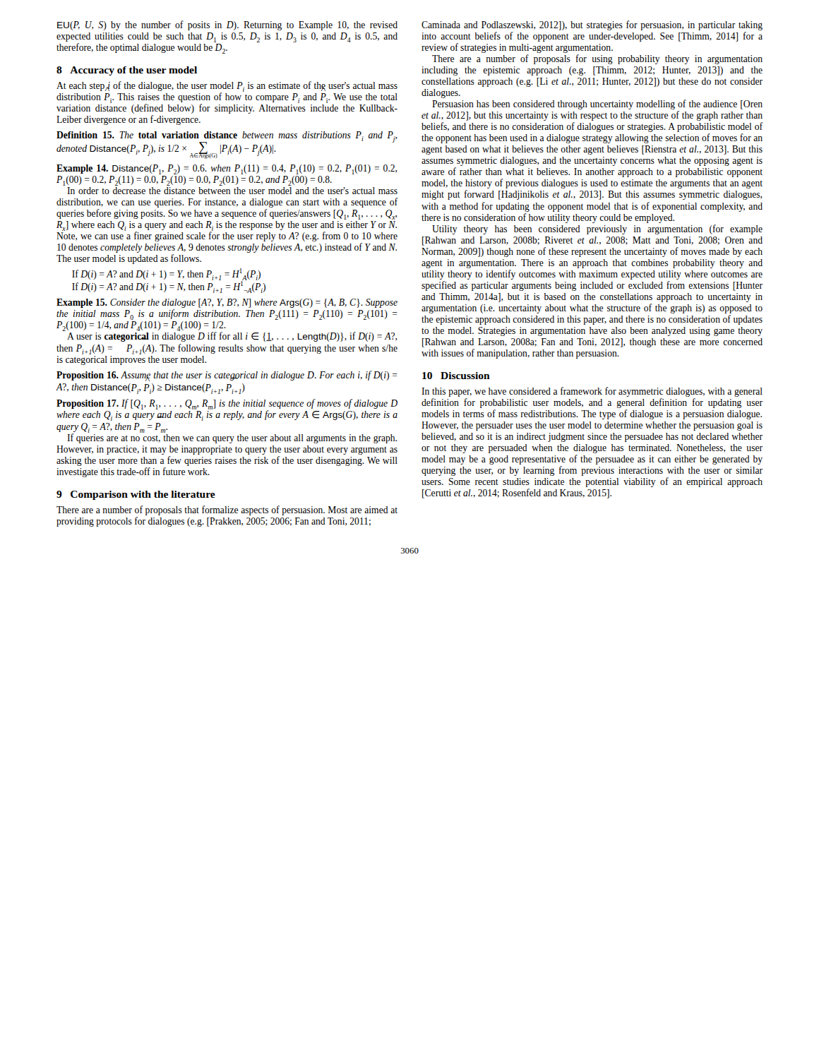EU(P, U, S) by the number of posits in D). Returning to Example 10, the revised expected utilities could be such that D1 is 0.5, D2 is 1, D3 is 0, and D4 is 0.5, and therefore, the optimal dialogue would be D2.
8 Accuracy of the user model
At each step i of the dialogue, the user model Pi is an estimate of the user's actual mass distribution Pi. This raises the question of how to compare Pi and Pi. We use the total variation distance (defined below) for simplicity. Alternatives include the Kullback-Leiber divergence or an f-divergence.
Definition 15. The total variation distance between mass distributions Pi and Pj, denoted Distance(Pi, Pj), is 1/2 × ∑A∈Args(G) |Pi(A) − Pj(A)|.
Example 14. Distance(P1, P2) = 0.6. when P1(11) = 0.4, P1(10) = 0.2, P1(01) = 0.2, P1(00) = 0.2, P2(11) = 0.0, P2(10) = 0.0, P2(01) = 0.2, and P2(00) = 0.8.
In order to decrease the distance between the user model and the user's actual mass distribution, we can use queries. For instance, a dialogue can start with a sequence of queries before giving posits. So we have a sequence of queries/answers [Q1, R1, . . . , Qx, Rx] where each Qi is a query and each Ri is the response by the user and is either Y or N. Note, we can use a finer grained scale for the user reply to A? (e.g. from 0 to 10 where 10 denotes completely believes A, 9 denotes strongly believes A, etc.) instead of Y and N. The user model is updated as follows.
If D(i) = A? and D(i + 1) = Y, then Pi+1 = H1A(Pi)
If D(i) = A? and D(i + 1) = N, then Pi+1 = H1¬A(Pi)
Example 15. Consider the dialogue [A?, Y, B?, N] where Args(G) = {A, B, C}. Suppose the initial mass P0 is a uniform distribution. Then P2(111) = P2(110) = P2(101) = P2(100) = 1/4, and P4(101) = P4(100) = 1/2.
A user is categorical in dialogue D iff for all i ∈ {1, . . . , Length(D)}, if D(i) = A?, then Pi+1(A) = Pi+1(A). The following results show that querying the user when s/he is categorical improves the user model.
Proposition 16. Assume that the user is categorical in dialogue D. For each i, if D(i) = A?, then Distance(Pi, Pi) ≥ Distance(Pi+1, Pi+1)
Proposition 17. If [Q1, R1, . . . , Qm, Rm] is the initial sequence of moves of dialogue D where each Qi is a query and each Ri is a reply, and for every A ∈ Args(G), there is a query Qi = A?, then Pm = Pm.
If queries are at no cost, then we can query the user about all arguments in the graph. However, in practice, it may be inappropriate to query the user about every argument as asking the user more than a few queries raises the risk of the user disengaging. We will investigate this trade-off in future work.
9 Comparison with the literature
There are a number of proposals that formalize aspects of persuasion. Most are aimed at providing protocols for dialogues (e.g. [Prakken, 2005; 2006; Fan and Toni, 2011;
Caminada and Podlaszewski, 2012]), but strategies for persuasion, in particular taking into account beliefs of the opponent are under-developed. See [Thimm, 2014] for a review of strategies in multi-agent argumentation.
There are a number of proposals for using probability theory in argumentation including the epistemic approach (e.g. [Thimm, 2012; Hunter, 2013]) and the constellations approach (e.g. [Li et al., 2011; Hunter, 2012]) but these do not consider dialogues.
Persuasion has been considered through uncertainty modelling of the audience [Oren et al., 2012], but this uncertainty is with respect to the structure of the graph rather than beliefs, and there is no consideration of dialogues or strategies. A probabilistic model of the opponent has been used in a dialogue strategy allowing the selection of moves for an agent based on what it believes the other agent believes [Rienstra et al., 2013]. But this assumes symmetric dialogues, and the uncertainty concerns what the opposing agent is aware of rather than what it believes. In another approach to a probabilistic opponent model, the history of previous dialogues is used to estimate the arguments that an agent might put forward [Hadjinikolis et al., 2013]. But this assumes symmetric dialogues, with a method for updating the opponent model that is of exponential complexity, and there is no consideration of how utility theory could be employed.
Utility theory has been considered previously in argumentation (for example [Rahwan and Larson, 2008b; Riveret et al., 2008; Matt and Toni, 2008; Oren and Norman, 2009]) though none of these represent the uncertainty of moves made by each agent in argumentation. There is an approach that combines probability theory and utility theory to identify outcomes with maximum expected utility where outcomes are specified as particular arguments being included or excluded from extensions [Hunter and Thimm, 2014a], but it is based on the constellations approach to uncertainty in argumentation (i.e. uncertainty about what the structure of the graph is) as opposed to the epistemic approach considered in this paper, and there is no consideration of updates to the model. Strategies in argumentation have also been analyzed using game theory [Rahwan and Larson, 2008a; Fan and Toni, 2012], though these are more concerned with issues of manipulation, rather than persuasion.
10 Discussion
In this paper, we have considered a framework for asymmetric dialogues, with a general definition for probabilistic user models, and a general definition for updating user models in terms of mass redistributions. The type of dialogue is a persuasion dialogue. However, the persuader uses the user model to determine whether the persuasion goal is believed, and so it is an indirect judgment since the persuadee has not declared whether or not they are persuaded when the dialogue has terminated. Nonetheless, the user model may be a good representative of the persuadee as it can either be generated by querying the user, or by learning from previous interactions with the user or similar users. Some recent studies indicate the potential viability of an empirical approach [Cerutti et al., 2014; Rosenfeld and Kraus, 2015].
3060